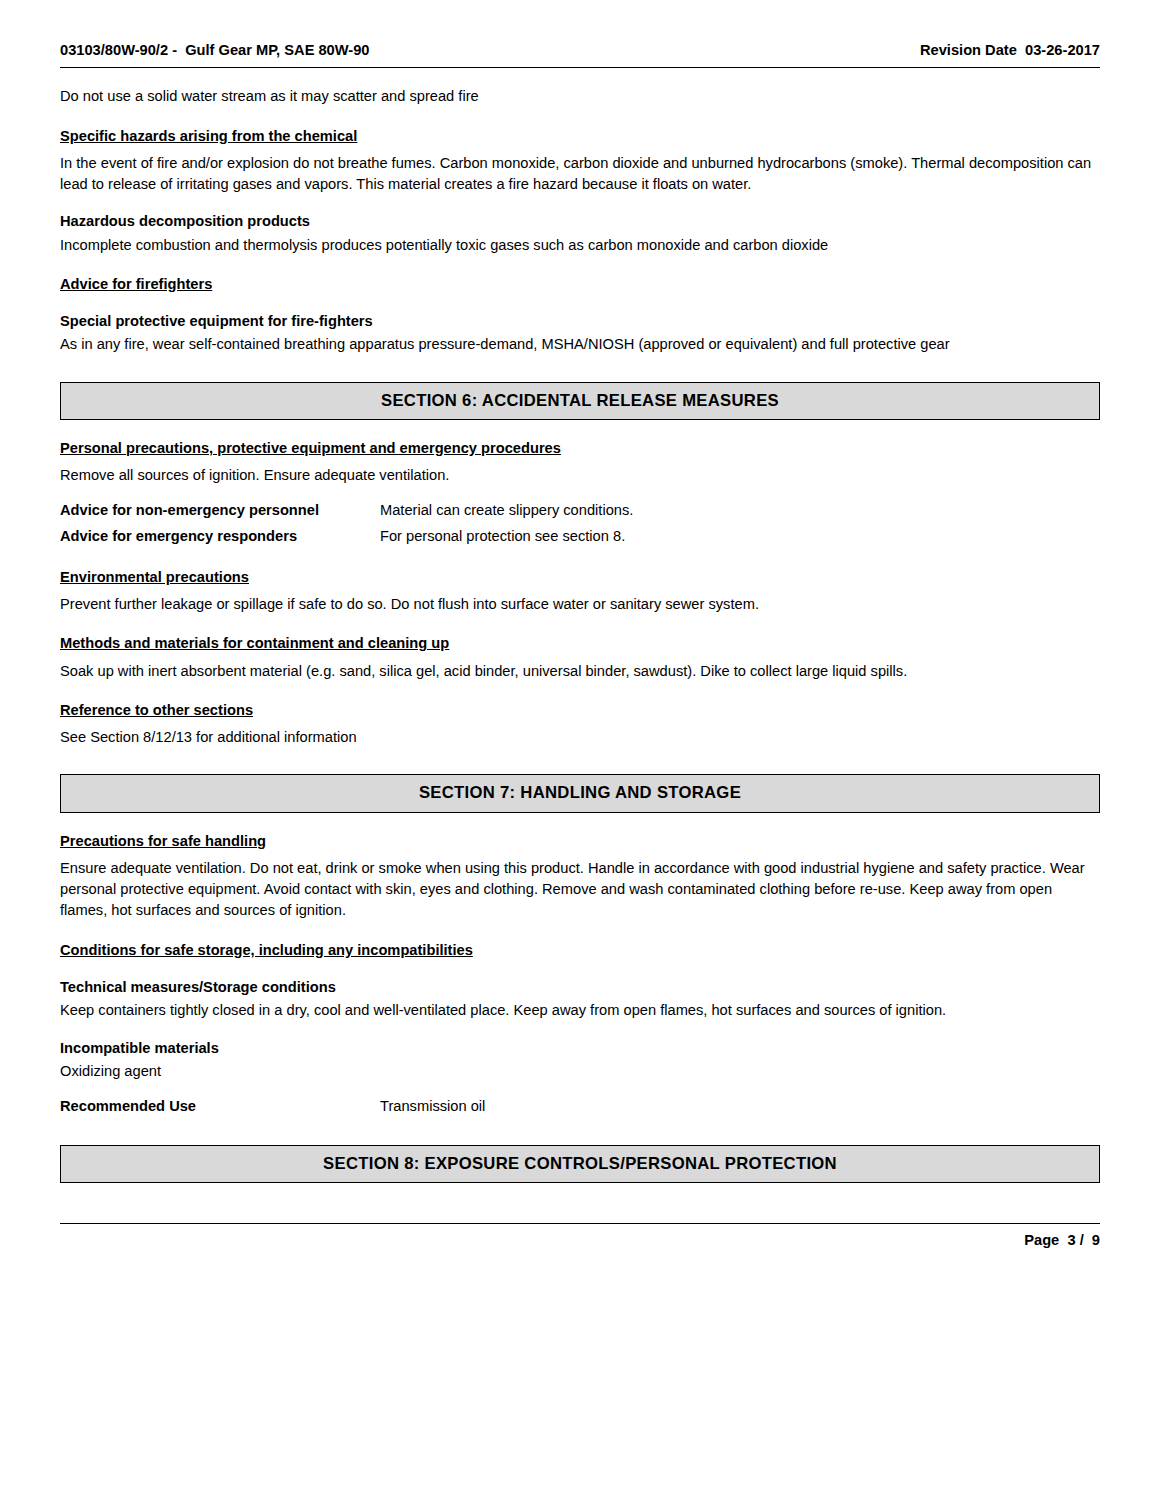03103/80W-90/2 - Gulf Gear MP, SAE 80W-90 Revision Date 03-26-2017
Do not use a solid water stream as it may scatter and spread fire
Specific hazards arising from the chemical
In the event of fire and/or explosion do not breathe fumes. Carbon monoxide, carbon dioxide and unburned hydrocarbons (smoke). Thermal decomposition can lead to release of irritating gases and vapors. This material creates a fire hazard because it floats on water.
Hazardous decomposition products
Incomplete combustion and thermolysis produces potentially toxic gases such as carbon monoxide and carbon dioxide
Advice for firefighters
Special protective equipment for fire-fighters
As in any fire, wear self-contained breathing apparatus pressure-demand, MSHA/NIOSH (approved or equivalent) and full protective gear
SECTION 6: ACCIDENTAL RELEASE MEASURES
Personal precautions, protective equipment and emergency procedures
Remove all sources of ignition. Ensure adequate ventilation.
| Advice for non-emergency personnel | Material can create slippery conditions. |
| Advice for emergency responders | For personal protection see section 8. |
Environmental precautions
Prevent further leakage or spillage if safe to do so. Do not flush into surface water or sanitary sewer system.
Methods and materials for containment and cleaning up
Soak up with inert absorbent material (e.g. sand, silica gel, acid binder, universal binder, sawdust). Dike to collect large liquid spills.
Reference to other sections
See Section 8/12/13 for additional information
SECTION 7: HANDLING AND STORAGE
Precautions for safe handling
Ensure adequate ventilation. Do not eat, drink or smoke when using this product. Handle in accordance with good industrial hygiene and safety practice. Wear personal protective equipment. Avoid contact with skin, eyes and clothing. Remove and wash contaminated clothing before re-use. Keep away from open flames, hot surfaces and sources of ignition.
Conditions for safe storage, including any incompatibilities
Technical measures/Storage conditions
Keep containers tightly closed in a dry, cool and well-ventilated place. Keep away from open flames, hot surfaces and sources of ignition.
Incompatible materials
Oxidizing agent
| Recommended Use | Transmission oil |
SECTION 8: EXPOSURE CONTROLS/PERSONAL PROTECTION
Page 3 / 9